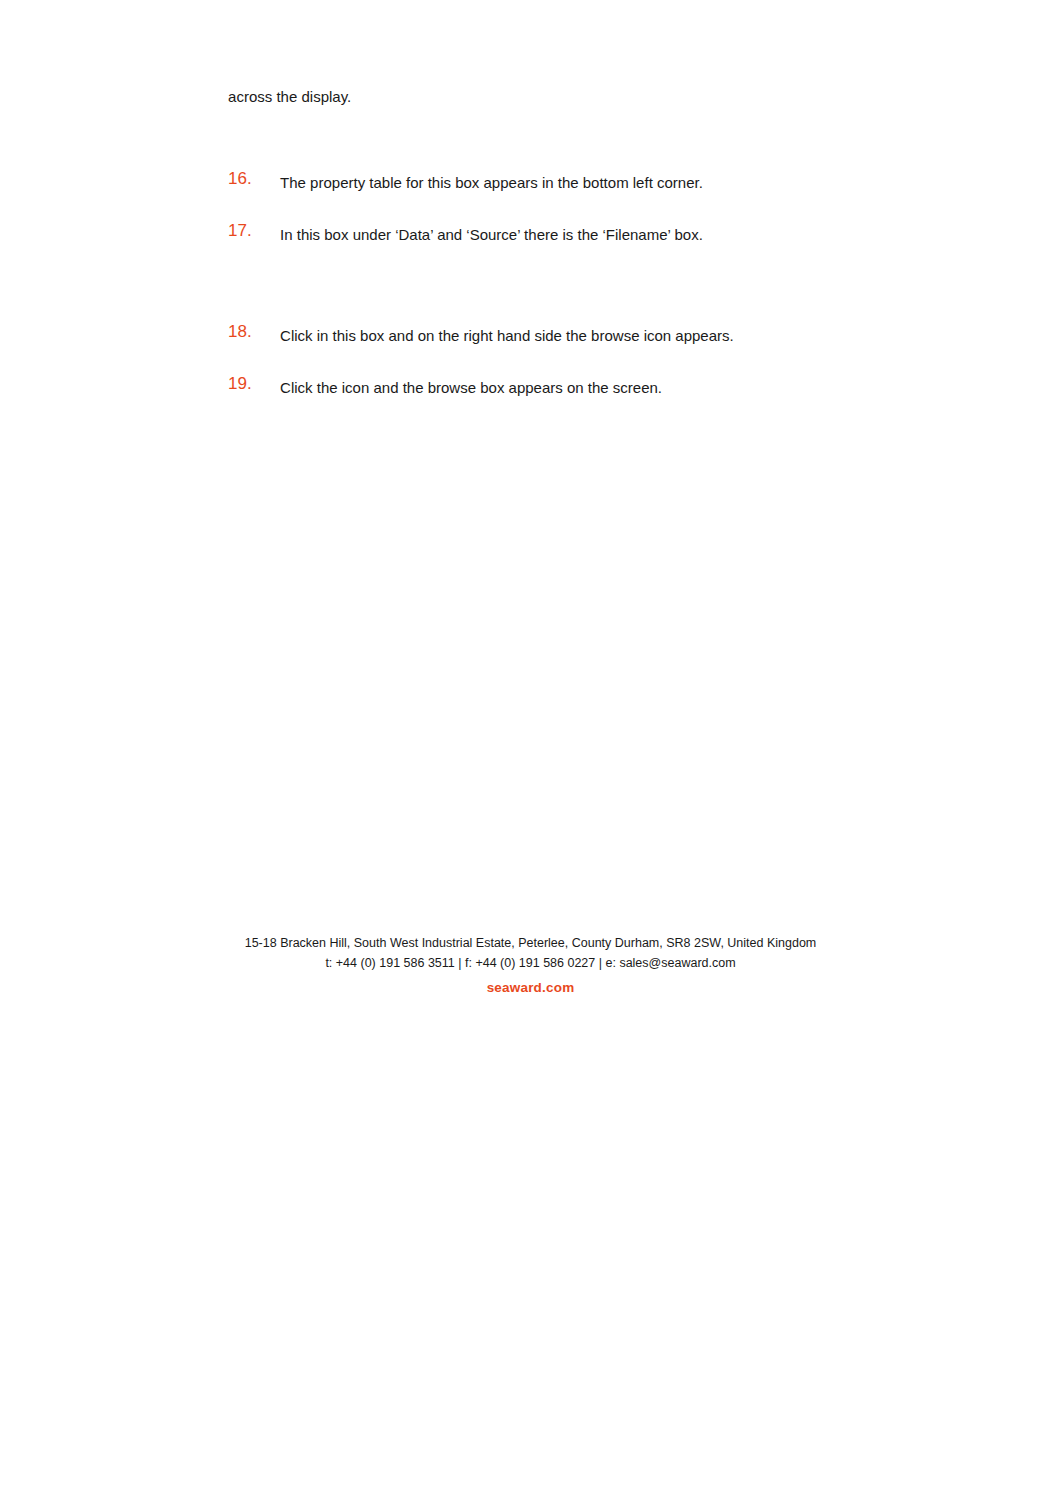across the display.
The property table for this box appears in the bottom left corner.
In this box under ‘Data’ and ‘Source’ there is the ‘Filename’ box.
Click in this box and on the right hand side the browse icon appears.
Click the icon and the browse box appears on the screen.
15-18 Bracken Hill, South West Industrial Estate, Peterlee, County Durham, SR8 2SW, United Kingdom
t: +44 (0) 191 586 3511 | f: +44 (0) 191 586 0227 | e: sales@seaward.com
seaward.com